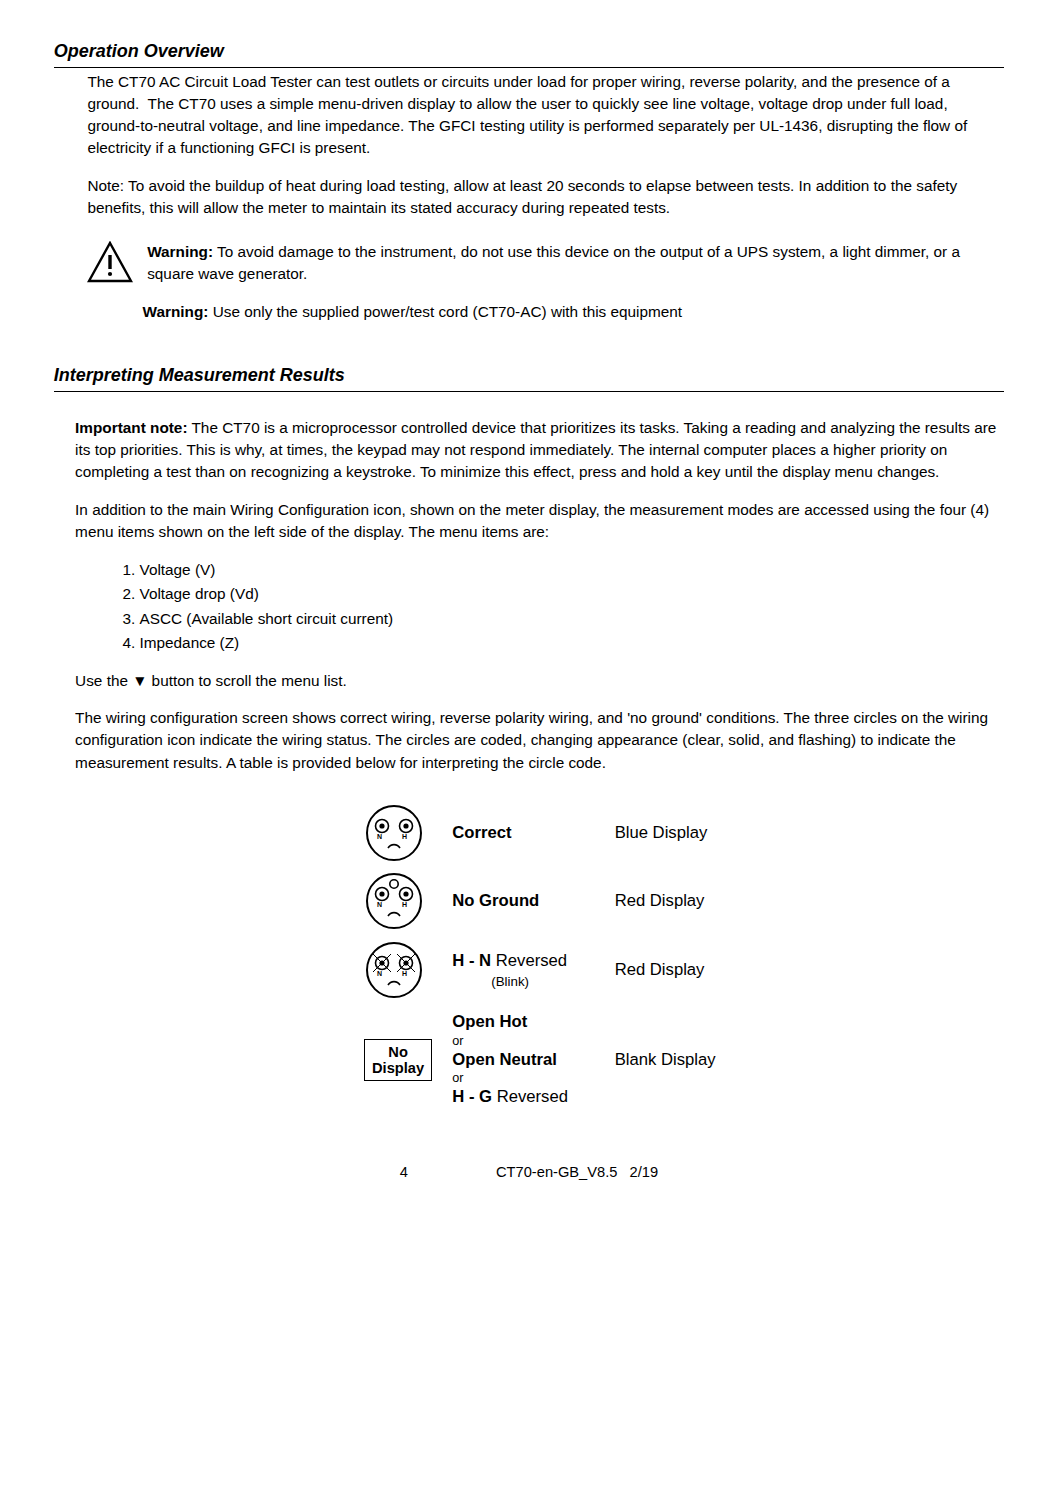Operation Overview
The CT70 AC Circuit Load Tester can test outlets or circuits under load for proper wiring, reverse polarity, and the presence of a ground. The CT70 uses a simple menu-driven display to allow the user to quickly see line voltage, voltage drop under full load, ground-to-neutral voltage, and line impedance. The GFCI testing utility is performed separately per UL-1436, disrupting the flow of electricity if a functioning GFCI is present.
Note: To avoid the buildup of heat during load testing, allow at least 20 seconds to elapse between tests. In addition to the safety benefits, this will allow the meter to maintain its stated accuracy during repeated tests.
Warning: To avoid damage to the instrument, do not use this device on the output of a UPS system, a light dimmer, or a square wave generator.
Warning: Use only the supplied power/test cord (CT70-AC) with this equipment
Interpreting Measurement Results
Important note: The CT70 is a microprocessor controlled device that prioritizes its tasks. Taking a reading and analyzing the results are its top priorities. This is why, at times, the keypad may not respond immediately. The internal computer places a higher priority on completing a test than on recognizing a keystroke. To minimize this effect, press and hold a key until the display menu changes.
In addition to the main Wiring Configuration icon, shown on the meter display, the measurement modes are accessed using the four (4) menu items shown on the left side of the display. The menu items are:
Voltage (V)
Voltage drop (Vd)
ASCC (Available short circuit current)
Impedance (Z)
Use the ▼ button to scroll the menu list.
The wiring configuration screen shows correct wiring, reverse polarity wiring, and 'no ground' conditions. The three circles on the wiring configuration icon indicate the wiring status. The circles are coded, changing appearance (clear, solid, and flashing) to indicate the measurement results. A table is provided below for interpreting the circle code.
| N H | Correct | Blue Display |
| N H | No Ground | Red Display |
| N H | H - N Reversed (Blink) | Red Display |
| No Display | Open Hot or Open Neutral or H - G Reversed | Blank Display |
4 CT70-en-GB_V8.5 2/19